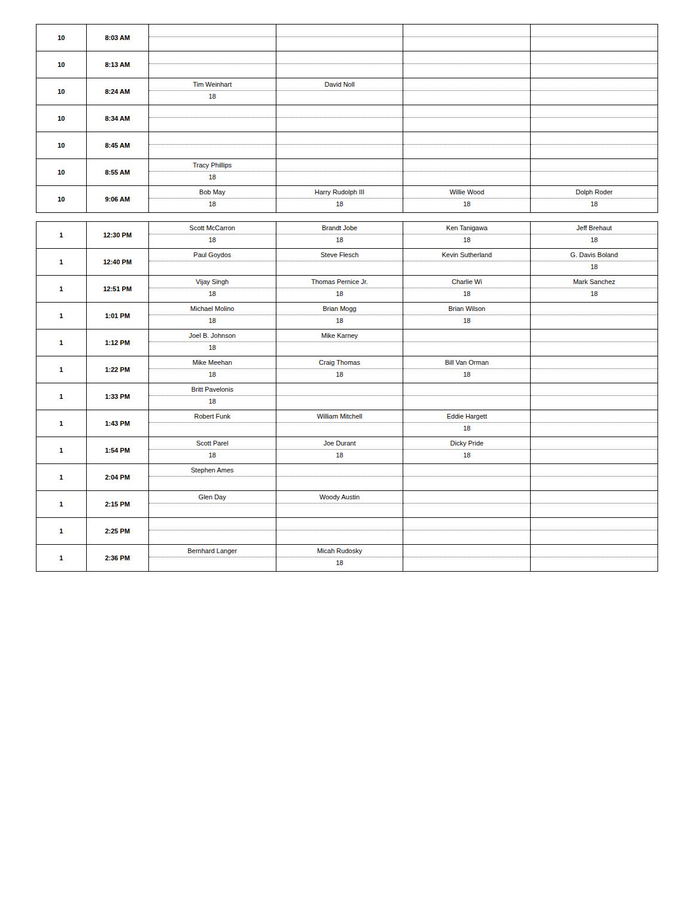| 10 | 8:03 AM | | | | |
| 10 | 8:13 AM | | | | |
| 10 | 8:24 AM | Tim Weinhart 18 | David Noll | | |
| 10 | 8:34 AM | | | | |
| 10 | 8:45 AM | | | | |
| 10 | 8:55 AM | Tracy Phillips 18 | | | |
| 10 | 9:06 AM | Bob May 18 | Harry Rudolph III 18 | Willie Wood 18 | Dolph Roder 18 |
| 1 | 12:30 PM | Scott McCarron 18 | Brandt Jobe 18 | Ken Tanigawa 18 | Jeff Brehaut 18 |
| 1 | 12:40 PM | Paul Goydos | Steve Flesch | Kevin Sutherland | G. Davis Boland 18 |
| 1 | 12:51 PM | Vijay Singh 18 | Thomas Pernice Jr. 18 | Charlie Wi 18 | Mark Sanchez 18 |
| 1 | 1:01 PM | Michael Molino 18 | Brian Mogg 18 | Brian Wilson 18 | |
| 1 | 1:12 PM | Joel B. Johnson 18 | Mike Karney | | |
| 1 | 1:22 PM | Mike Meehan 18 | Craig Thomas 18 | Bill Van Orman 18 | |
| 1 | 1:33 PM | Britt Pavelonis 18 | | | |
| 1 | 1:43 PM | Robert Funk | William Mitchell | Eddie Hargett 18 | |
| 1 | 1:54 PM | Scott Parel 18 | Joe Durant 18 | Dicky Pride 18 | |
| 1 | 2:04 PM | Stephen Ames | | | |
| 1 | 2:15 PM | Glen Day | Woody Austin | | |
| 1 | 2:25 PM | | | | |
| 1 | 2:36 PM | Bernhard Langer | Micah Rudosky 18 | | |